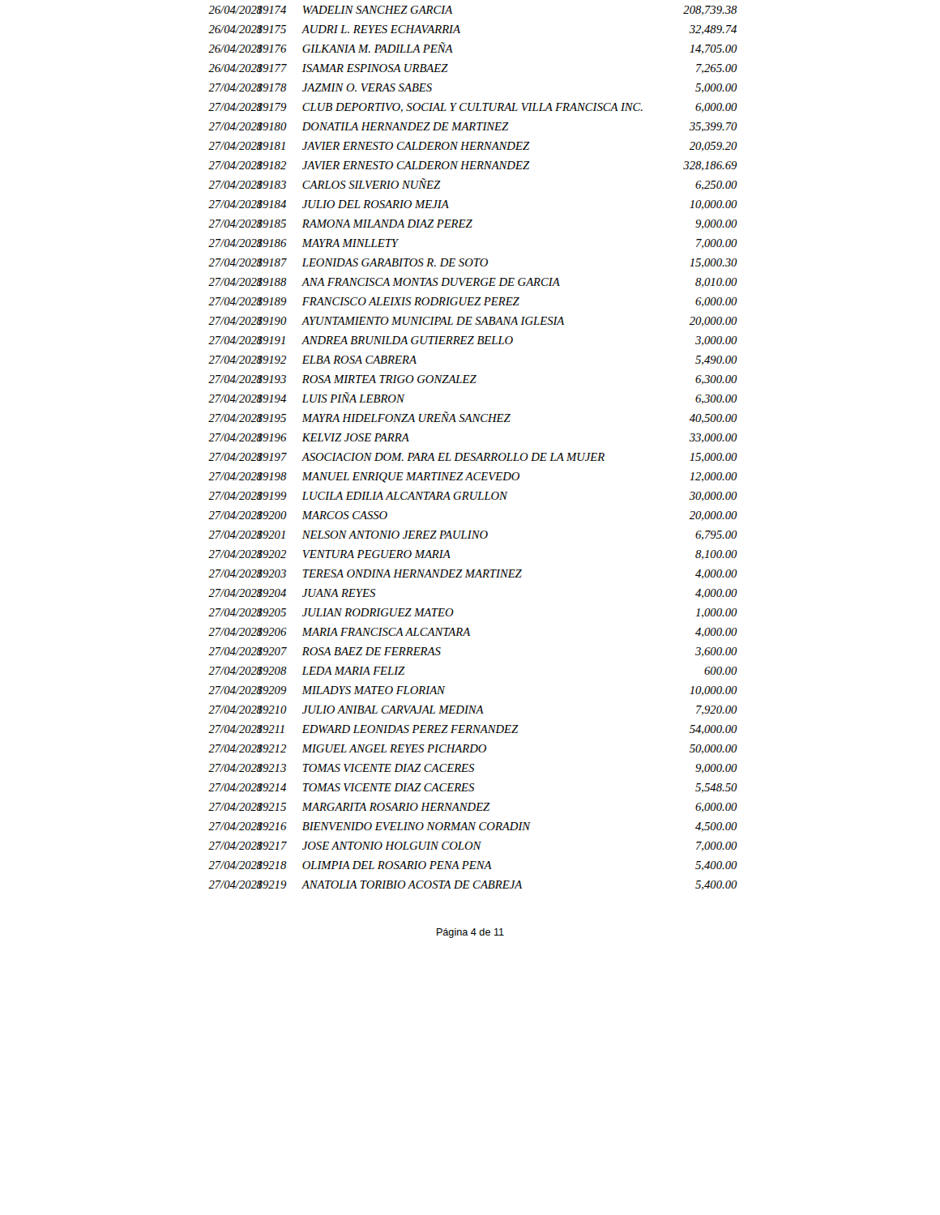| 26/04/2021 | 89174 | WADELIN SANCHEZ GARCIA | 208,739.38 |
| 26/04/2021 | 89175 | AUDRI L. REYES ECHAVARRIA | 32,489.74 |
| 26/04/2021 | 89176 | GILKANIA M. PADILLA PEÑA | 14,705.00 |
| 26/04/2021 | 89177 | ISAMAR ESPINOSA URBAEZ | 7,265.00 |
| 27/04/2021 | 89178 | JAZMIN O. VERAS SABES | 5,000.00 |
| 27/04/2021 | 89179 | CLUB DEPORTIVO, SOCIAL Y CULTURAL VILLA FRANCISCA INC. | 6,000.00 |
| 27/04/2021 | 89180 | DONATILA HERNANDEZ DE MARTINEZ | 35,399.70 |
| 27/04/2021 | 89181 | JAVIER ERNESTO CALDERON HERNANDEZ | 20,059.20 |
| 27/04/2021 | 89182 | JAVIER ERNESTO CALDERON HERNANDEZ | 328,186.69 |
| 27/04/2021 | 89183 | CARLOS SILVERIO NUÑEZ | 6,250.00 |
| 27/04/2021 | 89184 | JULIO DEL ROSARIO MEJIA | 10,000.00 |
| 27/04/2021 | 89185 | RAMONA MILANDA DIAZ PEREZ | 9,000.00 |
| 27/04/2021 | 89186 | MAYRA MINLLETY | 7,000.00 |
| 27/04/2021 | 89187 | LEONIDAS GARABITOS R. DE SOTO | 15,000.30 |
| 27/04/2021 | 89188 | ANA FRANCISCA MONTAS DUVERGE DE GARCIA | 8,010.00 |
| 27/04/2021 | 89189 | FRANCISCO ALEIXIS RODRIGUEZ PEREZ | 6,000.00 |
| 27/04/2021 | 89190 | AYUNTAMIENTO MUNICIPAL DE SABANA IGLESIA | 20,000.00 |
| 27/04/2021 | 89191 | ANDREA BRUNILDA GUTIERREZ BELLO | 3,000.00 |
| 27/04/2021 | 89192 | ELBA ROSA CABRERA | 5,490.00 |
| 27/04/2021 | 89193 | ROSA MIRTEA TRIGO GONZALEZ | 6,300.00 |
| 27/04/2021 | 89194 | LUIS PIÑA LEBRON | 6,300.00 |
| 27/04/2021 | 89195 | MAYRA HIDELFONZA UREÑA SANCHEZ | 40,500.00 |
| 27/04/2021 | 89196 | KELVIZ JOSE PARRA | 33,000.00 |
| 27/04/2021 | 89197 | ASOCIACION DOM. PARA EL DESARROLLO DE LA MUJER | 15,000.00 |
| 27/04/2021 | 89198 | MANUEL ENRIQUE MARTINEZ ACEVEDO | 12,000.00 |
| 27/04/2021 | 89199 | LUCILA EDILIA ALCANTARA GRULLON | 30,000.00 |
| 27/04/2021 | 89200 | MARCOS CASSO | 20,000.00 |
| 27/04/2021 | 89201 | NELSON ANTONIO JEREZ PAULINO | 6,795.00 |
| 27/04/2021 | 89202 | VENTURA PEGUERO MARIA | 8,100.00 |
| 27/04/2021 | 89203 | TERESA ONDINA HERNANDEZ MARTINEZ | 4,000.00 |
| 27/04/2021 | 89204 | JUANA REYES | 4,000.00 |
| 27/04/2021 | 89205 | JULIAN RODRIGUEZ MATEO | 1,000.00 |
| 27/04/2021 | 89206 | MARIA FRANCISCA ALCANTARA | 4,000.00 |
| 27/04/2021 | 89207 | ROSA BAEZ DE FERRERAS | 3,600.00 |
| 27/04/2021 | 89208 | LEDA MARIA FELIZ | 600.00 |
| 27/04/2021 | 89209 | MILADYS MATEO FLORIAN | 10,000.00 |
| 27/04/2021 | 89210 | JULIO ANIBAL CARVAJAL MEDINA | 7,920.00 |
| 27/04/2021 | 89211 | EDWARD LEONIDAS PEREZ FERNANDEZ | 54,000.00 |
| 27/04/2021 | 89212 | MIGUEL ANGEL REYES PICHARDO | 50,000.00 |
| 27/04/2021 | 89213 | TOMAS VICENTE DIAZ CACERES | 9,000.00 |
| 27/04/2021 | 89214 | TOMAS VICENTE DIAZ CACERES | 5,548.50 |
| 27/04/2021 | 89215 | MARGARITA ROSARIO HERNANDEZ | 6,000.00 |
| 27/04/2021 | 89216 | BIENVENIDO EVELINO NORMAN CORADIN | 4,500.00 |
| 27/04/2021 | 89217 | JOSE ANTONIO HOLGUIN COLON | 7,000.00 |
| 27/04/2021 | 89218 | OLIMPIA DEL ROSARIO PENA PENA | 5,400.00 |
| 27/04/2021 | 89219 | ANATOLIA TORIBIO ACOSTA DE CABREJA | 5,400.00 |
Página 4 de 11